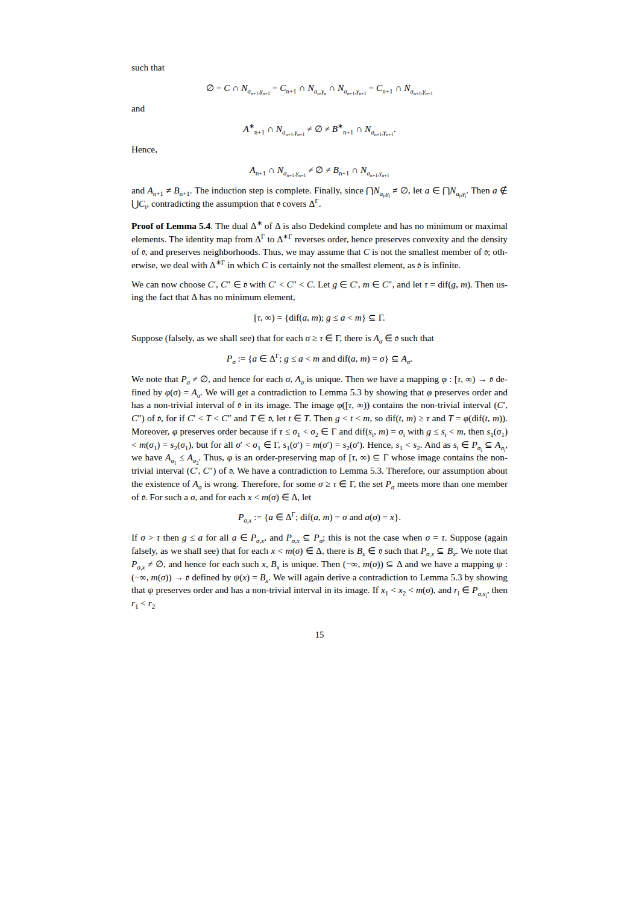such that
∅ = C ∩ Nan+1,γn+1 = Cn+1 ∩ Nan,γn ∩ Nan+1,γn+1 = Cn+1 ∩ Nan+1,γn+1
and
A∗n+1 ∩ Nan+1,γn+1 ≠ ∅ ≠ B∗n+1 ∩ Nan+1,γn+1.
Hence,
An+1 ∩ Nan+1,γn+1 ≠ ∅ ≠ Bn+1 ∩ Nan+1,γn+1
and An+1 ≠ Bn+1. The induction step is complete. Finally, since ⋂Nai,γi ≠ ∅, let a ∈ ⋂Nai,γi. Then a ∉ ⋃Ci, contradicting the assumption that 𝔬 covers ΔΓ.
Proof of Lemma 5.4. The dual Δ∗ of Δ is also Dedekind complete and has no minimum or maximal elements. The identity map from ΔΓ to Δ∗Γ reverses order, hence preserves convexity and the density of 𝔬, and preserves neighborhoods. Thus, we may assume that C is not the smallest member of 𝔬; otherwise, we deal with Δ∗Γ in which C is certainly not the smallest element, as 𝔬 is infinite.
We can now choose C′, C″ ∈ 𝔬 with C′ < C″ < C. Let g ∈ C′, m ∈ C″, and let τ = dif(g, m). Then using the fact that Δ has no minimum element,
[τ, ∞) = {dif(a, m); g ≤ a < m} ⊆ Γ.
Suppose (falsely, as we shall see) that for each σ ≥ τ ∈ Γ, there is Aσ ∈ 𝔬 such that
Pσ := {a ∈ ΔΓ; g ≤ a < m and dif(a, m) = σ} ⊆ Aσ.
We note that Pσ ≠ ∅, and hence for each σ, Aσ is unique. Then we have a mapping φ : [τ, ∞) → 𝔬 defined by φ(σ) = Aσ. We will get a contradiction to Lemma 5.3 by showing that φ preserves order and has a non-trivial interval of 𝔬 in its image. The image φ([τ, ∞)) contains the non-trivial interval (C′, C″) of 𝔬, for if C′ < T < C″ and T ∈ 𝔬, let t ∈ T. Then g < t < m, so dif(t, m) ≥ τ and T = φ(dif(t, m)). Moreover, φ preserves order because if τ ≤ σ1 < σ2 ∈ Γ and dif(si, m) = σi with g ≤ si < m, then s1(σ1) < m(σ1) = s2(σ1), but for all σ′ < σ1 ∈ Γ, s1(σ′) = m(σ′) = s2(σ′). Hence, s1 < s2. And as si ∈ Pσi ⊆ Aσi, we have Aσ1 ≤ Aσ2. Thus, φ is an order-preserving map of [τ, ∞) ⊆ Γ whose image contains the non-trivial interval (C′, C″) of 𝔬. We have a contradiction to Lemma 5.3. Therefore, our assumption about the existence of Aσ is wrong. Therefore, for some σ ≥ τ ∈ Γ, the set Pσ meets more than one member of 𝔬. For such a σ, and for each x < m(σ) ∈ Δ, let
Pσ,x := {a ∈ ΔΓ; dif(a, m) = σ and a(σ) = x}.
If σ > τ then g ≤ a for all a ∈ Pσ,x, and Pσ,x ⊆ Pσ; this is not the case when σ = τ. Suppose (again falsely, as we shall see) that for each x < m(σ) ∈ Δ, there is Bx ∈ 𝔬 such that Pσ,x ⊆ Bx. We note that Pσ,x ≠ ∅, and hence for each such x, Bx is unique. Then (−∞, m(σ)) ⊆ Δ and we have a mapping ψ : (−∞, m(σ)) → 𝔬 defined by ψ(x) = Bx. We will again derive a contradiction to Lemma 5.3 by showing that ψ preserves order and has a non-trivial interval in its image. If x1 < x2 < m(σ), and ri ∈ Pσ,xi, then r1 < r2
15